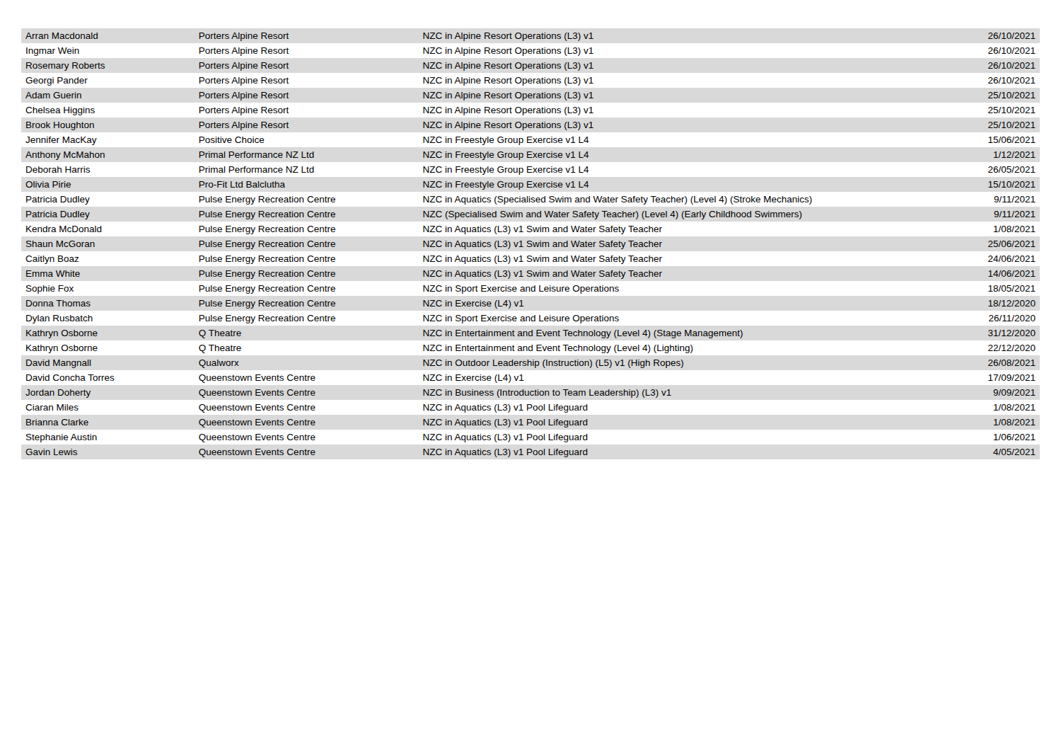| Arran Macdonald | Porters Alpine Resort | NZC in Alpine Resort Operations (L3) v1 | 26/10/2021 |
| Ingmar Wein | Porters Alpine Resort | NZC in Alpine Resort Operations (L3) v1 | 26/10/2021 |
| Rosemary Roberts | Porters Alpine Resort | NZC in Alpine Resort Operations (L3) v1 | 26/10/2021 |
| Georgi Pander | Porters Alpine Resort | NZC in Alpine Resort Operations (L3) v1 | 26/10/2021 |
| Adam Guerin | Porters Alpine Resort | NZC in Alpine Resort Operations (L3) v1 | 25/10/2021 |
| Chelsea Higgins | Porters Alpine Resort | NZC in Alpine Resort Operations (L3) v1 | 25/10/2021 |
| Brook Houghton | Porters Alpine Resort | NZC in Alpine Resort Operations (L3) v1 | 25/10/2021 |
| Jennifer MacKay | Positive Choice | NZC in Freestyle Group Exercise v1 L4 | 15/06/2021 |
| Anthony McMahon | Primal Performance NZ Ltd | NZC in Freestyle Group Exercise v1 L4 | 1/12/2021 |
| Deborah Harris | Primal Performance NZ Ltd | NZC in Freestyle Group Exercise v1 L4 | 26/05/2021 |
| Olivia Pirie | Pro-Fit Ltd Balclutha | NZC in Freestyle Group Exercise v1 L4 | 15/10/2021 |
| Patricia Dudley | Pulse Energy Recreation Centre | NZC in Aquatics (Specialised Swim and Water Safety Teacher) (Level 4) (Stroke Mechanics) | 9/11/2021 |
| Patricia Dudley | Pulse Energy Recreation Centre | NZC (Specialised Swim and Water Safety Teacher) (Level 4) (Early Childhood Swimmers) | 9/11/2021 |
| Kendra McDonald | Pulse Energy Recreation Centre | NZC in Aquatics (L3) v1 Swim and Water Safety Teacher | 1/08/2021 |
| Shaun McGoran | Pulse Energy Recreation Centre | NZC in Aquatics (L3) v1 Swim and Water Safety Teacher | 25/06/2021 |
| Caitlyn Boaz | Pulse Energy Recreation Centre | NZC in Aquatics (L3) v1 Swim and Water Safety Teacher | 24/06/2021 |
| Emma White | Pulse Energy Recreation Centre | NZC in Aquatics (L3) v1 Swim and Water Safety Teacher | 14/06/2021 |
| Sophie Fox | Pulse Energy Recreation Centre | NZC in Sport Exercise and Leisure Operations | 18/05/2021 |
| Donna Thomas | Pulse Energy Recreation Centre | NZC in Exercise (L4) v1 | 18/12/2020 |
| Dylan Rusbatch | Pulse Energy Recreation Centre | NZC in Sport Exercise and Leisure Operations | 26/11/2020 |
| Kathryn Osborne | Q Theatre | NZC in Entertainment and Event Technology (Level 4) (Stage Management) | 31/12/2020 |
| Kathryn Osborne | Q Theatre | NZC in Entertainment and Event Technology (Level 4) (Lighting) | 22/12/2020 |
| David Mangnall | Qualworx | NZC in Outdoor Leadership (Instruction) (L5) v1 (High Ropes) | 26/08/2021 |
| David Concha Torres | Queenstown Events Centre | NZC in Exercise (L4) v1 | 17/09/2021 |
| Jordan Doherty | Queenstown Events Centre | NZC in Business (Introduction to Team Leadership) (L3) v1 | 9/09/2021 |
| Ciaran Miles | Queenstown Events Centre | NZC in Aquatics (L3) v1 Pool Lifeguard | 1/08/2021 |
| Brianna Clarke | Queenstown Events Centre | NZC in Aquatics (L3) v1 Pool Lifeguard | 1/08/2021 |
| Stephanie Austin | Queenstown Events Centre | NZC in Aquatics (L3) v1 Pool Lifeguard | 1/06/2021 |
| Gavin Lewis | Queenstown Events Centre | NZC in Aquatics (L3) v1 Pool Lifeguard | 4/05/2021 |